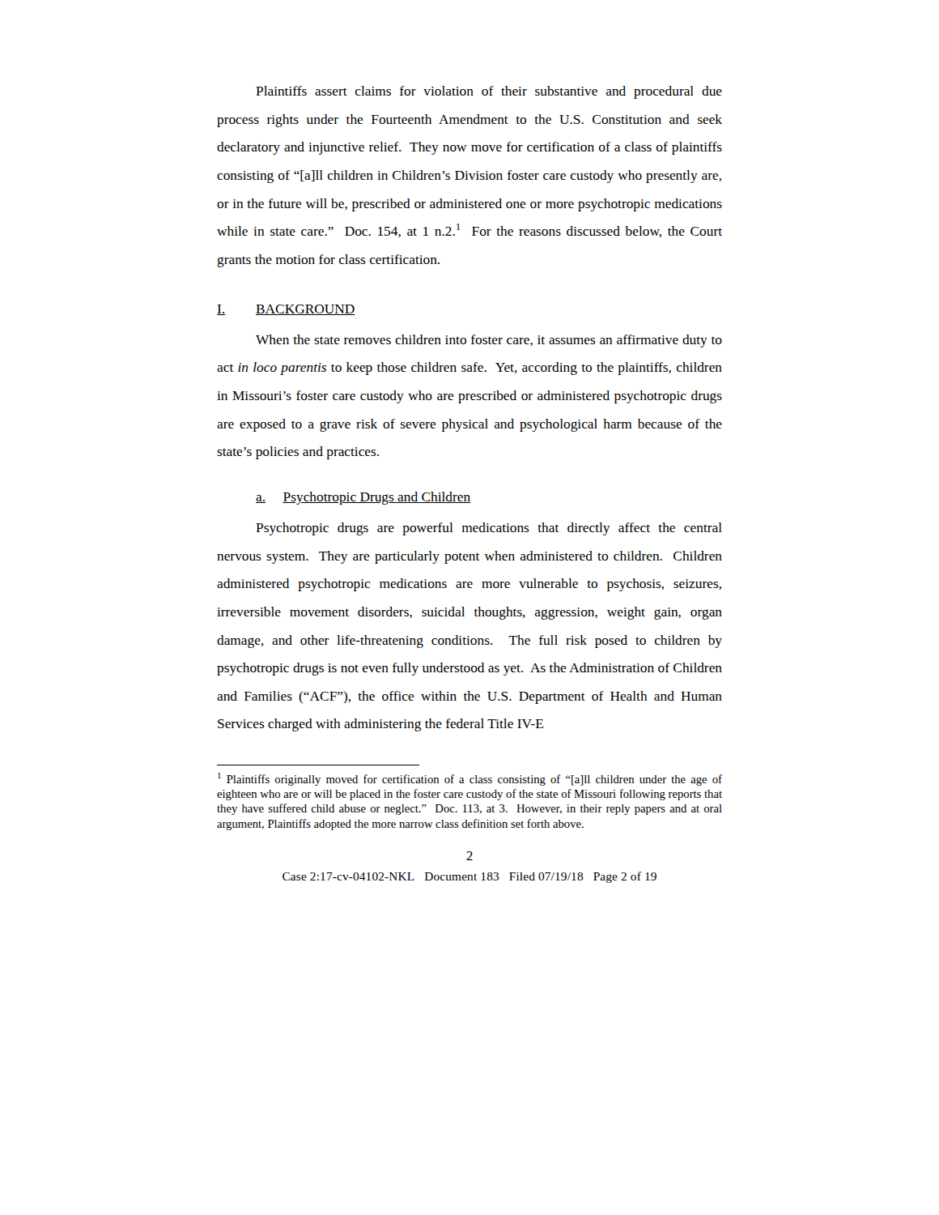Plaintiffs assert claims for violation of their substantive and procedural due process rights under the Fourteenth Amendment to the U.S. Constitution and seek declaratory and injunctive relief. They now move for certification of a class of plaintiffs consisting of “[a]ll children in Children’s Division foster care custody who presently are, or in the future will be, prescribed or administered one or more psychotropic medications while in state care.” Doc. 154, at 1 n.2.1 For the reasons discussed below, the Court grants the motion for class certification.
I. BACKGROUND
When the state removes children into foster care, it assumes an affirmative duty to act in loco parentis to keep those children safe. Yet, according to the plaintiffs, children in Missouri’s foster care custody who are prescribed or administered psychotropic drugs are exposed to a grave risk of severe physical and psychological harm because of the state’s policies and practices.
a. Psychotropic Drugs and Children
Psychotropic drugs are powerful medications that directly affect the central nervous system. They are particularly potent when administered to children. Children administered psychotropic medications are more vulnerable to psychosis, seizures, irreversible movement disorders, suicidal thoughts, aggression, weight gain, organ damage, and other life-threatening conditions. The full risk posed to children by psychotropic drugs is not even fully understood as yet. As the Administration of Children and Families (“ACF”), the office within the U.S. Department of Health and Human Services charged with administering the federal Title IV-E
1 Plaintiffs originally moved for certification of a class consisting of “[a]ll children under the age of eighteen who are or will be placed in the foster care custody of the state of Missouri following reports that they have suffered child abuse or neglect.” Doc. 113, at 3. However, in their reply papers and at oral argument, Plaintiffs adopted the more narrow class definition set forth above.
2
Case 2:17-cv-04102-NKL Document 183 Filed 07/19/18 Page 2 of 19